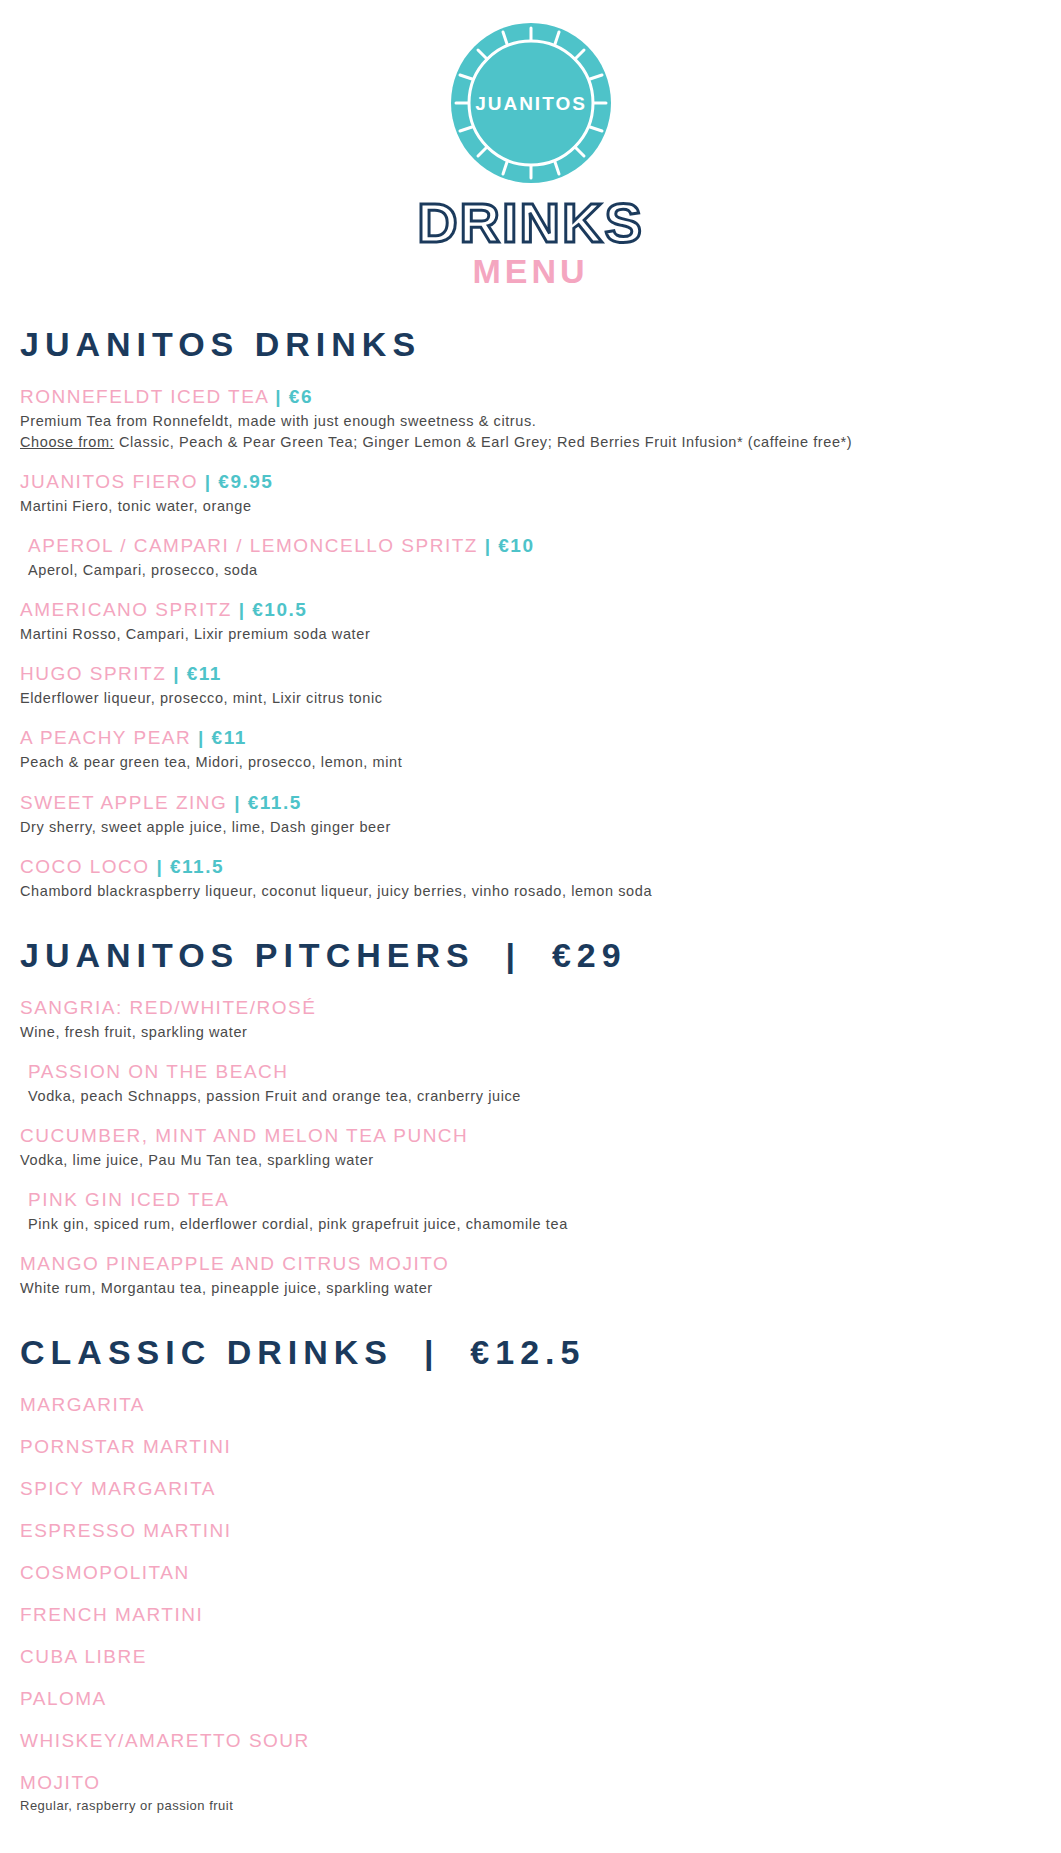JUANITOS
DRINKS
MENU
Juanitos Drinks
Ronnefeldt Iced Tea | €6
Premium Tea from Ronnefeldt, made with just enough sweetness & citrus.
Choose from: Classic, Peach & Pear Green Tea; Ginger Lemon & Earl Grey; Red Berries Fruit Infusion* (caffeine free*)
Juanitos Fiero | €9.95
Martini Fiero, tonic water, orange
Aperol / Campari / Lemoncello Spritz | €10
Aperol, Campari, prosecco, soda
Americano Spritz | €10.5
Martini Rosso, Campari, Lixir premium soda water
Hugo Spritz | €11
Elderflower liqueur, prosecco, mint, Lixir citrus tonic
A Peachy Pear | €11
Peach & pear green tea, Midori, prosecco, lemon, mint
Sweet Apple Zing | €11.5
Dry sherry, sweet apple juice, lime, Dash ginger beer
Coco Loco | €11.5
Chambord blackraspberry liqueur, coconut liqueur, juicy berries, vinho rosado, lemon soda
Juanitos Pitchers | €29
Sangria: Red/White/Rosé
Wine, fresh fruit, sparkling water
Passion on the Beach
Vodka, peach Schnapps, passion Fruit and orange tea, cranberry juice
Cucumber, Mint and Melon Tea Punch
Vodka, lime juice, Pau Mu Tan tea, sparkling water
Pink Gin Iced Tea
Pink gin, spiced rum, elderflower cordial, pink grapefruit juice, chamomile tea
Mango Pineapple and Citrus Mojito
White rum, Morgantau tea, pineapple juice, sparkling water
Classic Drinks | €12.5
Margarita
Pornstar Martini
Spicy Margarita
Espresso Martini
Cosmopolitan
French Martini
Cuba Libre
Paloma
Whiskey/Amaretto Sour
Mojito Regular, raspberry or passion fruit